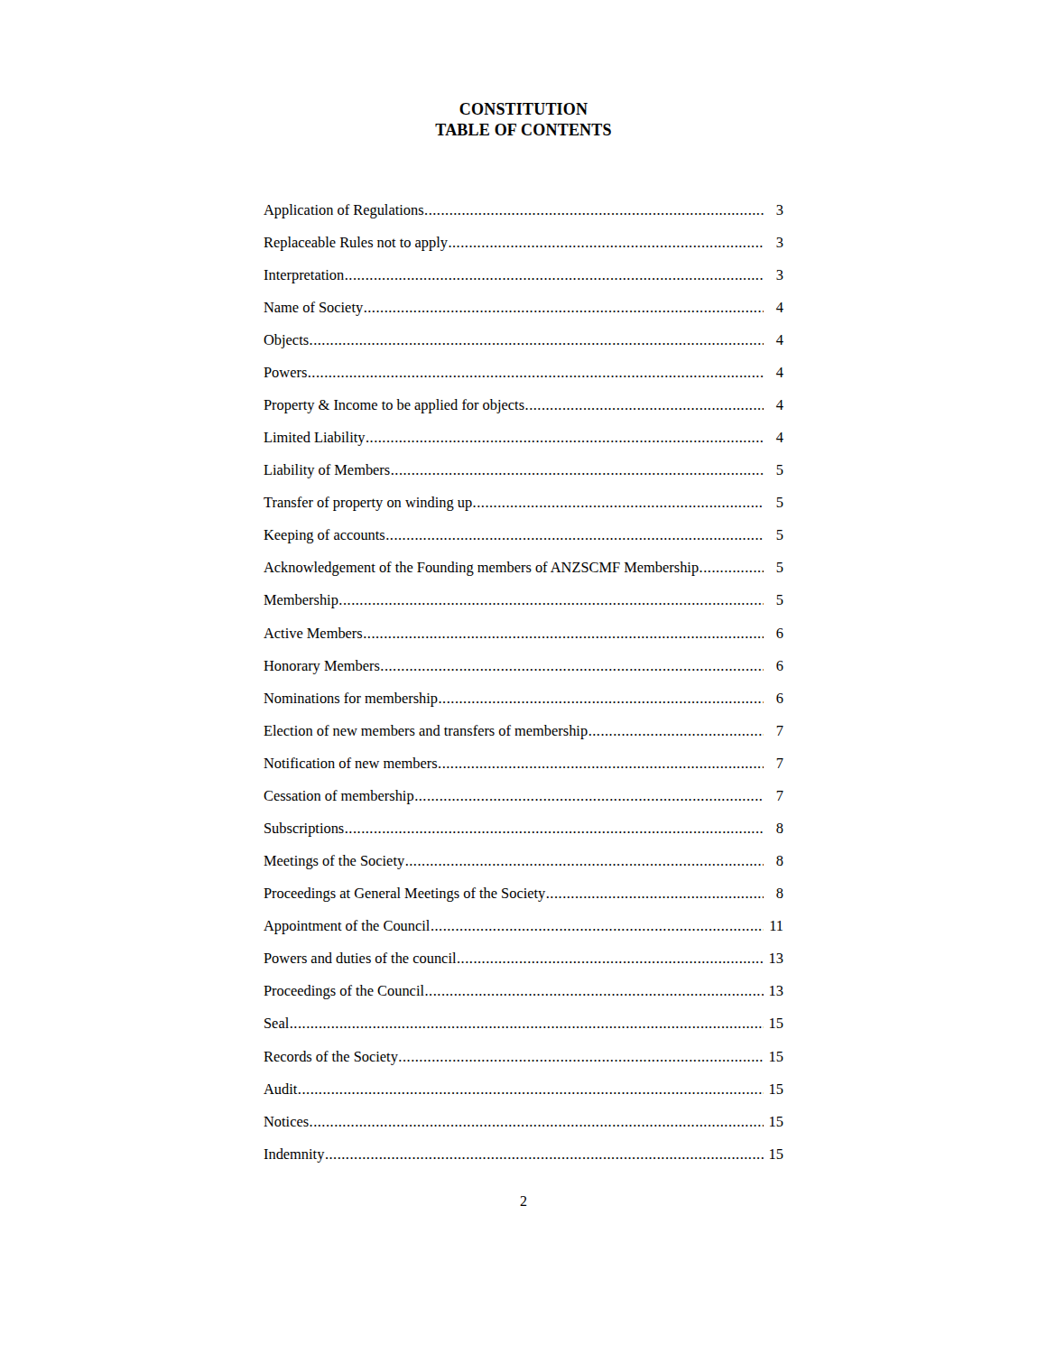CONSTITUTIONTABLE OF CONTENTS
Application of Regulations................................................................................................................................................................................................................. 3
Replaceable Rules not to apply................................................................................................................................................................................................................. 3
Interpretation................................................................................................................................................................................................................. 3
Name of Society................................................................................................................................................................................................................. 4
Objects................................................................................................................................................................................................................. 4
Powers................................................................................................................................................................................................................. 4
Property & Income to be applied for objects................................................................................................................................................................................................................. 4
Limited Liability................................................................................................................................................................................................................. 4
Liability of Members................................................................................................................................................................................................................. 5
Transfer of property on winding up................................................................................................................................................................................................................. 5
Keeping of accounts................................................................................................................................................................................................................. 5
Acknowledgement of the Founding members of ANZSCMF Membership................................................................................................................................................................................................................. 5
Membership................................................................................................................................................................................................................. 5
Active Members................................................................................................................................................................................................................. 6
Honorary Members................................................................................................................................................................................................................. 6
Nominations for membership................................................................................................................................................................................................................. 6
Election of new members and transfers of membership................................................................................................................................................................................................................. 7
Notification of new members................................................................................................................................................................................................................. 7
Cessation of membership................................................................................................................................................................................................................. 7
Subscriptions................................................................................................................................................................................................................. 8
Meetings of the Society................................................................................................................................................................................................................. 8
Proceedings at General Meetings of the Society................................................................................................................................................................................................................. 8
Appointment of the Council................................................................................................................................................................................................................. 11
Powers and duties of the council................................................................................................................................................................................................................. 13
Proceedings of the Council................................................................................................................................................................................................................. 13
Seal................................................................................................................................................................................................................. 15
Records of the Society................................................................................................................................................................................................................. 15
Audit................................................................................................................................................................................................................. 15
Notices................................................................................................................................................................................................................. 15
Indemnity................................................................................................................................................................................................................. 15
2